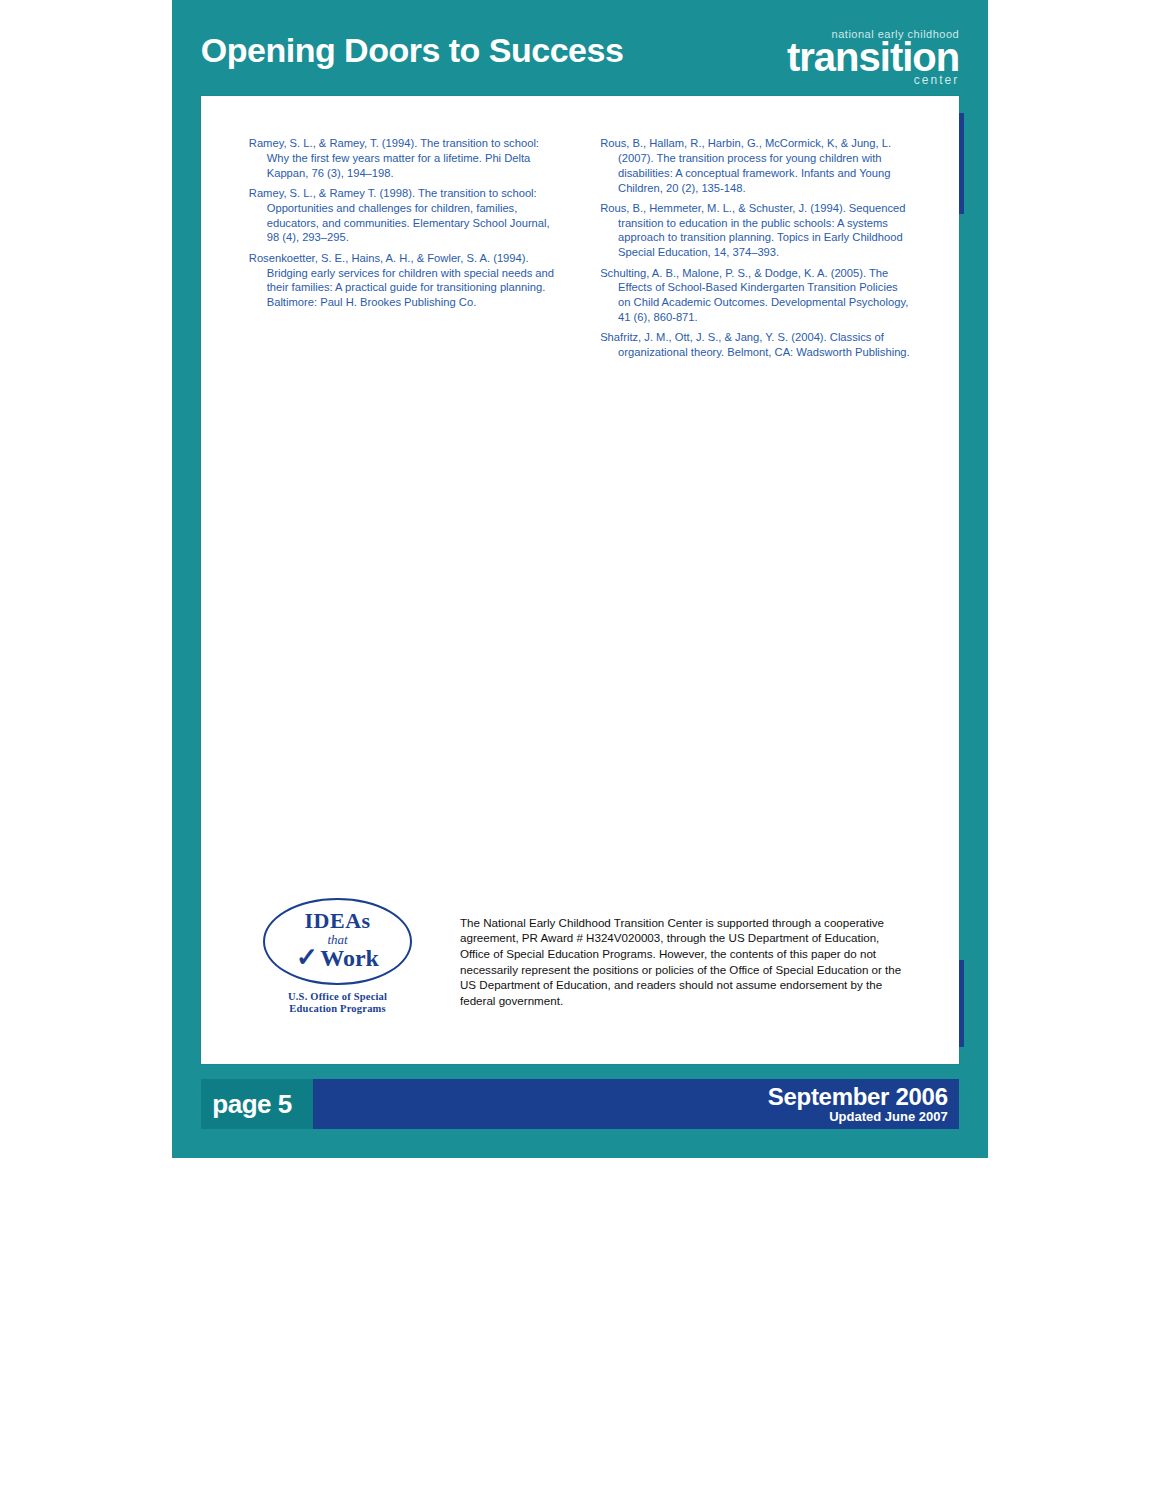Opening Doors to Success
national early childhood transition center
Ramey, S. L., & Ramey, T. (1994). The transition to school: Why the first few years matter for a lifetime. Phi Delta Kappan, 76 (3), 194–198.
Ramey, S. L., & Ramey T. (1998). The transition to school: Opportunities and challenges for children, families, educators, and communities. Elementary School Journal, 98 (4), 293–295.
Rosenkoetter, S. E., Hains, A. H., & Fowler, S. A. (1994). Bridging early services for children with special needs and their families: A practical guide for transitioning planning. Baltimore: Paul H. Brookes Publishing Co.
Rous, B., Hallam, R., Harbin, G., McCormick, K, & Jung, L. (2007). The transition process for young children with disabilities: A conceptual framework. Infants and Young Children, 20 (2), 135-148.
Rous, B., Hemmeter, M. L., & Schuster, J. (1994). Sequenced transition to education in the public schools: A systems approach to transition planning. Topics in Early Childhood Special Education, 14, 374–393.
Schulting, A. B., Malone, P. S., & Dodge, K. A. (2005). The Effects of School-Based Kindergarten Transition Policies on Child Academic Outcomes. Developmental Psychology, 41 (6), 860-871.
Shafritz, J. M., Ott, J. S., & Jang, Y. S. (2004). Classics of organizational theory. Belmont, CA: Wadsworth Publishing.
IDEAs
that
✓Work
U.S. Office of Special
Education Programs
The National Early Childhood Transition Center is supported through a cooperative agreement, PR Award # H324V020003, through the US Department of Education, Office of Special Education Programs. However, the contents of this paper do not necessarily represent the positions or policies of the Office of Special Education or the US Department of Education, and readers should not assume endorsement by the federal government.
page 5
September 2006 Updated June 2007